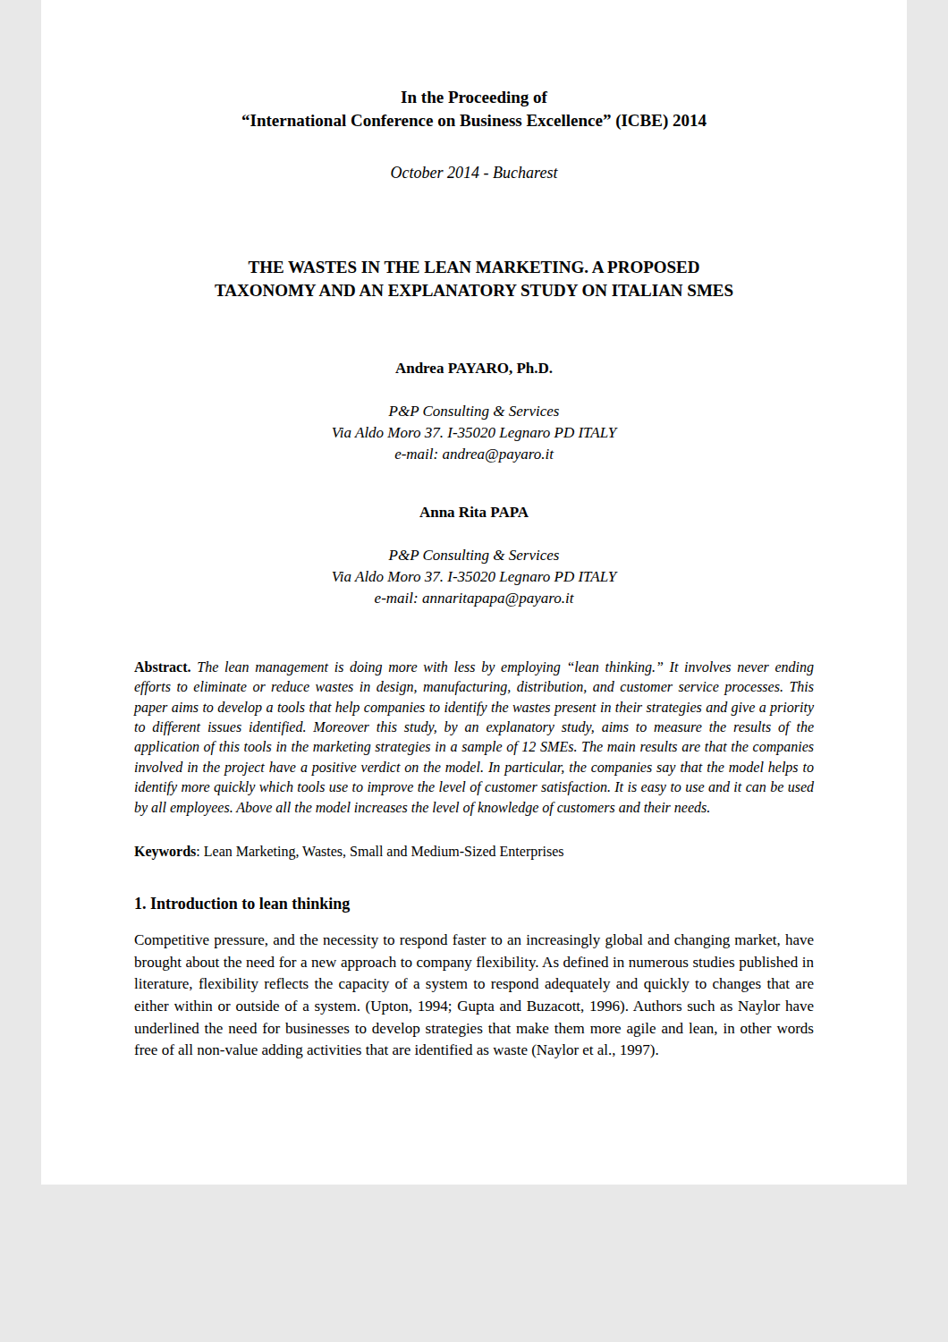In the Proceeding of
“International Conference on Business Excellence” (ICBE) 2014
October 2014 - Bucharest
The Wastes in the Lean Marketing. A Proposed
Taxonomy and an Explanatory Study on Italian SMEs
Andrea PAYARO, Ph.D.
P&P Consulting & Services
Via Aldo Moro 37. I-35020 Legnaro PD ITALY
e-mail: andrea@payaro.it
Anna Rita PAPA
P&P Consulting & Services
Via Aldo Moro 37. I-35020 Legnaro PD ITALY
e-mail: annaritapapa@payaro.it
Abstract. The lean management is doing more with less by employing “lean thinking.” It involves never ending efforts to eliminate or reduce wastes in design, manufacturing, distribution, and customer service processes. This paper aims to develop a tools that help companies to identify the wastes present in their strategies and give a priority to different issues identified. Moreover this study, by an explanatory study, aims to measure the results of the application of this tools in the marketing strategies in a sample of 12 SMEs. The main results are that the companies involved in the project have a positive verdict on the model. In particular, the companies say that the model helps to identify more quickly which tools use to improve the level of customer satisfaction. It is easy to use and it can be used by all employees. Above all the model increases the level of knowledge of customers and their needs.
Keywords: Lean Marketing, Wastes, Small and Medium-Sized Enterprises
1. Introduction to lean thinking
Competitive pressure, and the necessity to respond faster to an increasingly global and changing market, have brought about the need for a new approach to company flexibility. As defined in numerous studies published in literature, flexibility reflects the capacity of a system to respond adequately and quickly to changes that are either within or outside of a system. (Upton, 1994; Gupta and Buzacott, 1996). Authors such as Naylor have underlined the need for businesses to develop strategies that make them more agile and lean, in other words free of all non-value adding activities that are identified as waste (Naylor et al., 1997).